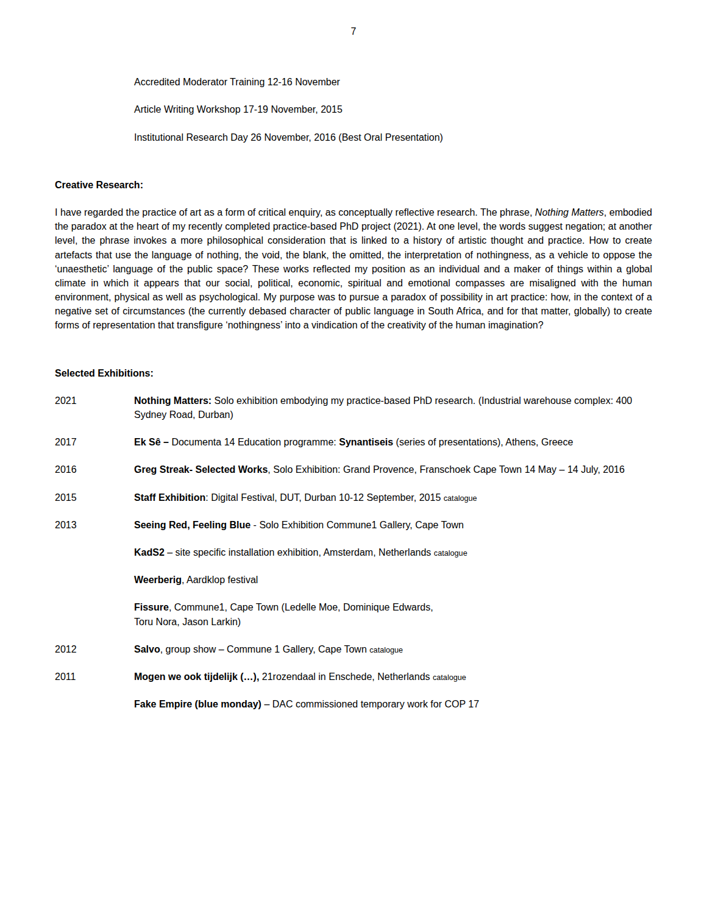7
Accredited Moderator Training 12-16 November
Article Writing Workshop 17-19 November, 2015
Institutional Research Day 26 November, 2016 (Best Oral Presentation)
Creative Research:
I have regarded the practice of art as a form of critical enquiry, as conceptually reflective research. The phrase, Nothing Matters, embodied the paradox at the heart of my recently completed practice-based PhD project (2021). At one level, the words suggest negation; at another level, the phrase invokes a more philosophical consideration that is linked to a history of artistic thought and practice. How to create artefacts that use the language of nothing, the void, the blank, the omitted, the interpretation of nothingness, as a vehicle to oppose the ‘unaesthetic’ language of the public space? These works reflected my position as an individual and a maker of things within a global climate in which it appears that our social, political, economic, spiritual and emotional compasses are misaligned with the human environment, physical as well as psychological. My purpose was to pursue a paradox of possibility in art practice: how, in the context of a negative set of circumstances (the currently debased character of public language in South Africa, and for that matter, globally) to create forms of representation that transfigure ‘nothingness’ into a vindication of the creativity of the human imagination?
Selected Exhibitions:
2021
Nothing Matters: Solo exhibition embodying my practice-based PhD research. (Industrial warehouse complex: 400 Sydney Road, Durban)
2017
Ek Sê – Documenta 14 Education programme: Synantiseis (series of presentations), Athens, Greece
2016
Greg Streak- Selected Works, Solo Exhibition: Grand Provence, Franschoek Cape Town 14 May – 14 July, 2016
2015
Staff Exhibition: Digital Festival, DUT, Durban 10-12 September, 2015 catalogue
2013
Seeing Red, Feeling Blue - Solo Exhibition Commune1 Gallery, Cape Town
KadS2 – site specific installation exhibition, Amsterdam, Netherlands catalogue
Weerberig, Aardklop festival
Fissure, Commune1, Cape Town (Ledelle Moe, Dominique Edwards,
Toru Nora, Jason Larkin)
2012
Salvo, group show – Commune 1 Gallery, Cape Town catalogue
2011
Mogen we ook tijdelijk (…), 21rozendaal in Enschede, Netherlands catalogue
Fake Empire (blue monday) – DAC commissioned temporary work for COP 17